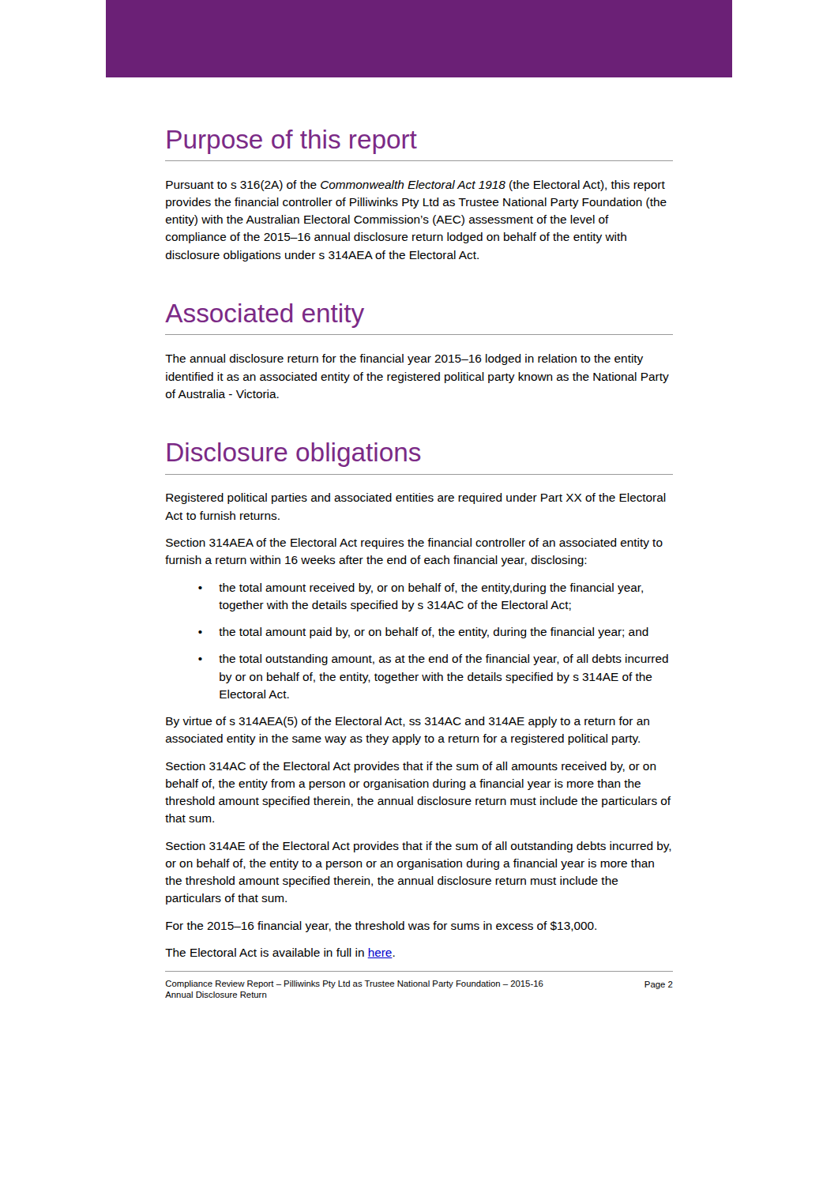Purpose of this report
Pursuant to s 316(2A) of the Commonwealth Electoral Act 1918 (the Electoral Act), this report provides the financial controller of Pilliwinks Pty Ltd as Trustee National Party Foundation (the entity) with the Australian Electoral Commission’s (AEC) assessment of the level of compliance of the 2015–16 annual disclosure return lodged on behalf of the entity with disclosure obligations under s 314AEA of the Electoral Act.
Associated entity
The annual disclosure return for the financial year 2015–16 lodged in relation to the entity identified it as an associated entity of the registered political party known as the National Party of Australia - Victoria.
Disclosure obligations
Registered political parties and associated entities are required under Part XX of the Electoral Act to furnish returns.
Section 314AEA of the Electoral Act requires the financial controller of an associated entity to furnish a return within 16 weeks after the end of each financial year, disclosing:
the total amount received by, or on behalf of, the entity,during the financial year, together with the details specified by s 314AC of the Electoral Act;
the total amount paid by, or on behalf of, the entity, during the financial year; and
the total outstanding amount, as at the end of the financial year, of all debts incurred by or on behalf of, the entity, together with the details specified by s 314AE of the Electoral Act.
By virtue of s 314AEA(5) of the Electoral Act, ss 314AC and 314AE apply to a return for an associated entity in the same way as they apply to a return for a registered political party.
Section 314AC of the Electoral Act provides that if the sum of all amounts received by, or on behalf of, the entity from a person or organisation during a financial year is more than the threshold amount specified therein, the annual disclosure return must include the particulars of that sum.
Section 314AE of the Electoral Act provides that if the sum of all outstanding debts incurred by, or on behalf of, the entity to a person or an organisation during a financial year is more than the threshold amount specified therein, the annual disclosure return must include the particulars of that sum.
For the 2015–16 financial year, the threshold was for sums in excess of $13,000.
The Electoral Act is available in full in here.
Compliance Review Report – Pilliwinks Pty Ltd as Trustee National Party Foundation – 2015-16 Annual Disclosure Return
Page 2